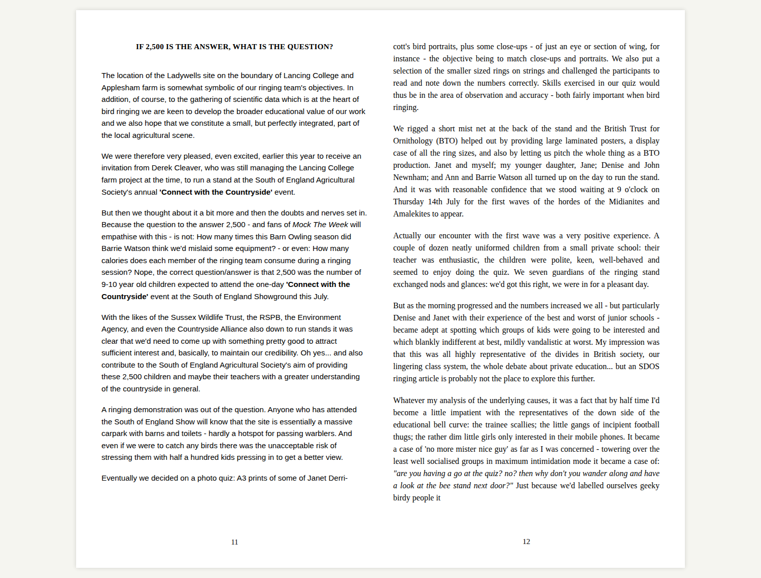IF 2,500 IS THE ANSWER, WHAT IS THE QUESTION?
The location of the Ladywells site on the boundary of Lancing College and Applesham farm is somewhat symbolic of our ringing team's objectives. In addition, of course, to the gathering of scientific data which is at the heart of bird ringing we are keen to develop the broader educational value of our work and we also hope that we constitute a small, but perfectly integrated, part of the local agricultural scene.
We were therefore very pleased, even excited, earlier this year to receive an invitation from Derek Cleaver, who was still managing the Lancing College farm project at the time, to run a stand at the South of England Agricultural Society's annual 'Connect with the Countryside' event.
But then we thought about it a bit more and then the doubts and nerves set in. Because the question to the answer 2,500 - and fans of Mock The Week will empathise with this - is not: How many times this Barn Owling season did Barrie Watson think we'd mislaid some equipment? - or even: How many calories does each member of the ringing team consume during a ringing session? Nope, the correct question/answer is that 2,500 was the number of 9-10 year old children expected to attend the one-day 'Connect with the Countryside' event at the South of England Showground this July.
With the likes of the Sussex Wildlife Trust, the RSPB, the Environment Agency, and even the Countryside Alliance also down to run stands it was clear that we'd need to come up with something pretty good to attract sufficient interest and, basically, to maintain our credibility. Oh yes... and also contribute to the South of England Agricultural Society's aim of providing these 2,500 children and maybe their teachers with a greater understanding of the countryside in general.
A ringing demonstration was out of the question. Anyone who has attended the South of England Show will know that the site is essentially a massive carpark with barns and toilets - hardly a hotspot for passing warblers. And even if we were to catch any birds there was the unacceptable risk of stressing them with half a hundred kids pressing in to get a better view.
Eventually we decided on a photo quiz: A3 prints of some of Janet Derri-
11
cott's bird portraits, plus some close-ups - of just an eye or section of wing, for instance - the objective being to match close-ups and portraits. We also put a selection of the smaller sized rings on strings and challenged the participants to read and note down the numbers correctly. Skills exercised in our quiz would thus be in the area of observation and accuracy - both fairly important when bird ringing.
We rigged a short mist net at the back of the stand and the British Trust for Ornithology (BTO) helped out by providing large laminated posters, a display case of all the ring sizes, and also by letting us pitch the whole thing as a BTO production. Janet and myself; my younger daughter, Jane; Denise and John Newnham; and Ann and Barrie Watson all turned up on the day to run the stand. And it was with reasonable confidence that we stood waiting at 9 o'clock on Thursday 14th July for the first waves of the hordes of the Midianites and Amalekites to appear.
Actually our encounter with the first wave was a very positive experience. A couple of dozen neatly uniformed children from a small private school: their teacher was enthusiastic, the children were polite, keen, well-behaved and seemed to enjoy doing the quiz. We seven guardians of the ringing stand exchanged nods and glances: we'd got this right, we were in for a pleasant day.
But as the morning progressed and the numbers increased we all - but particularly Denise and Janet with their experience of the best and worst of junior schools - became adept at spotting which groups of kids were going to be interested and which blankly indifferent at best, mildly vandalistic at worst. My impression was that this was all highly representative of the divides in British society, our lingering class system, the whole debate about private education... but an SDOS ringing article is probably not the place to explore this further.
Whatever my analysis of the underlying causes, it was a fact that by half time I'd become a little impatient with the representatives of the down side of the educational bell curve: the trainee scallies; the little gangs of incipient football thugs; the rather dim little girls only interested in their mobile phones. It became a case of 'no more mister nice guy' as far as I was concerned - towering over the least well socialised groups in maximum intimidation mode it became a case of: "are you having a go at the quiz? no? then why don't you wander along and have a look at the bee stand next door?" Just because we'd labelled ourselves geeky birdy people it
12